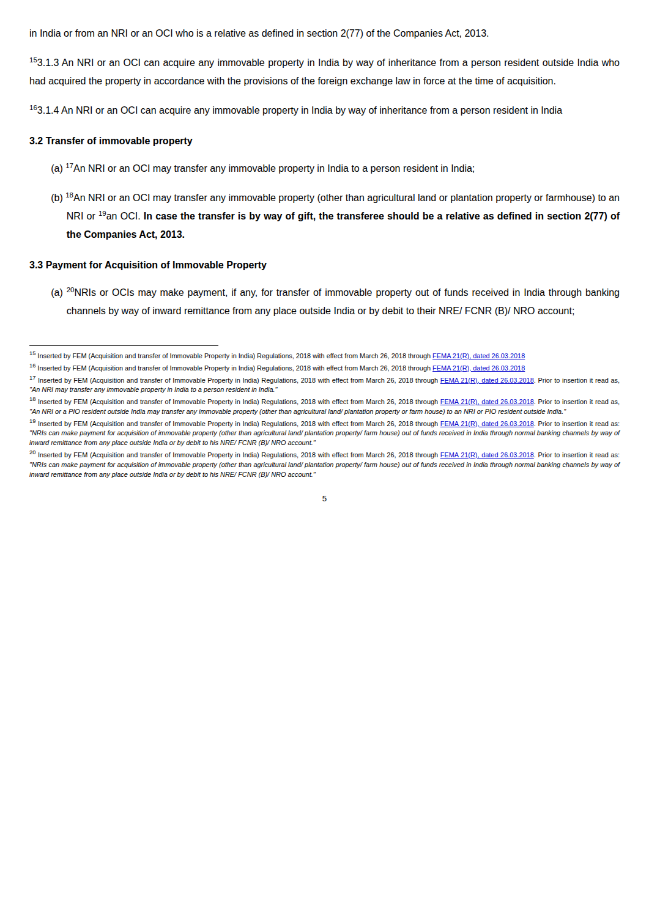in India or from an NRI or an OCI who is a relative as defined in section 2(77) of the Companies Act, 2013.
153.1.3 An NRI or an OCI can acquire any immovable property in India by way of inheritance from a person resident outside India who had acquired the property in accordance with the provisions of the foreign exchange law in force at the time of acquisition.
163.1.4 An NRI or an OCI can acquire any immovable property in India by way of inheritance from a person resident in India
3.2 Transfer of immovable property
(a) 17An NRI or an OCI may transfer any immovable property in India to a person resident in India;
(b) 18An NRI or an OCI may transfer any immovable property (other than agricultural land or plantation property or farmhouse) to an NRI or 19an OCI. In case the transfer is by way of gift, the transferee should be a relative as defined in section 2(77) of the Companies Act, 2013.
3.3 Payment for Acquisition of Immovable Property
(a) 20NRIs or OCIs may make payment, if any, for transfer of immovable property out of funds received in India through banking channels by way of inward remittance from any place outside India or by debit to their NRE/ FCNR (B)/ NRO account;
15 Inserted by FEM (Acquisition and transfer of Immovable Property in India) Regulations, 2018 with effect from March 26, 2018 through FEMA 21(R), dated 26.03.2018
16 Inserted by FEM (Acquisition and transfer of Immovable Property in India) Regulations, 2018 with effect from March 26, 2018 through FEMA 21(R), dated 26.03.2018
17 Inserted by FEM (Acquisition and transfer of Immovable Property in India) Regulations, 2018 with effect from March 26, 2018 through FEMA 21(R), dated 26.03.2018. Prior to insertion it read as, "An NRI may transfer any immovable property in India to a person resident in India."
18 Inserted by FEM (Acquisition and transfer of Immovable Property in India) Regulations, 2018 with effect from March 26, 2018 through FEMA 21(R), dated 26.03.2018. Prior to insertion it read as, "An NRI or a PIO resident outside India may transfer any immovable property (other than agricultural land/ plantation property or farm house) to an NRI or PIO resident outside India."
19 Inserted by FEM (Acquisition and transfer of Immovable Property in India) Regulations, 2018 with effect from March 26, 2018 through FEMA 21(R), dated 26.03.2018. Prior to insertion it read as: "NRIs can make payment for acquisition of immovable property (other than agricultural land/ plantation property/ farm house) out of funds received in India through normal banking channels by way of inward remittance from any place outside India or by debit to his NRE/ FCNR (B)/ NRO account."
20 Inserted by FEM (Acquisition and transfer of Immovable Property in India) Regulations, 2018 with effect from March 26, 2018 through FEMA 21(R), dated 26.03.2018. Prior to insertion it read as: "NRIs can make payment for acquisition of immovable property (other than agricultural land/ plantation property/ farm house) out of funds received in India through normal banking channels by way of inward remittance from any place outside India or by debit to his NRE/ FCNR (B)/ NRO account."
5